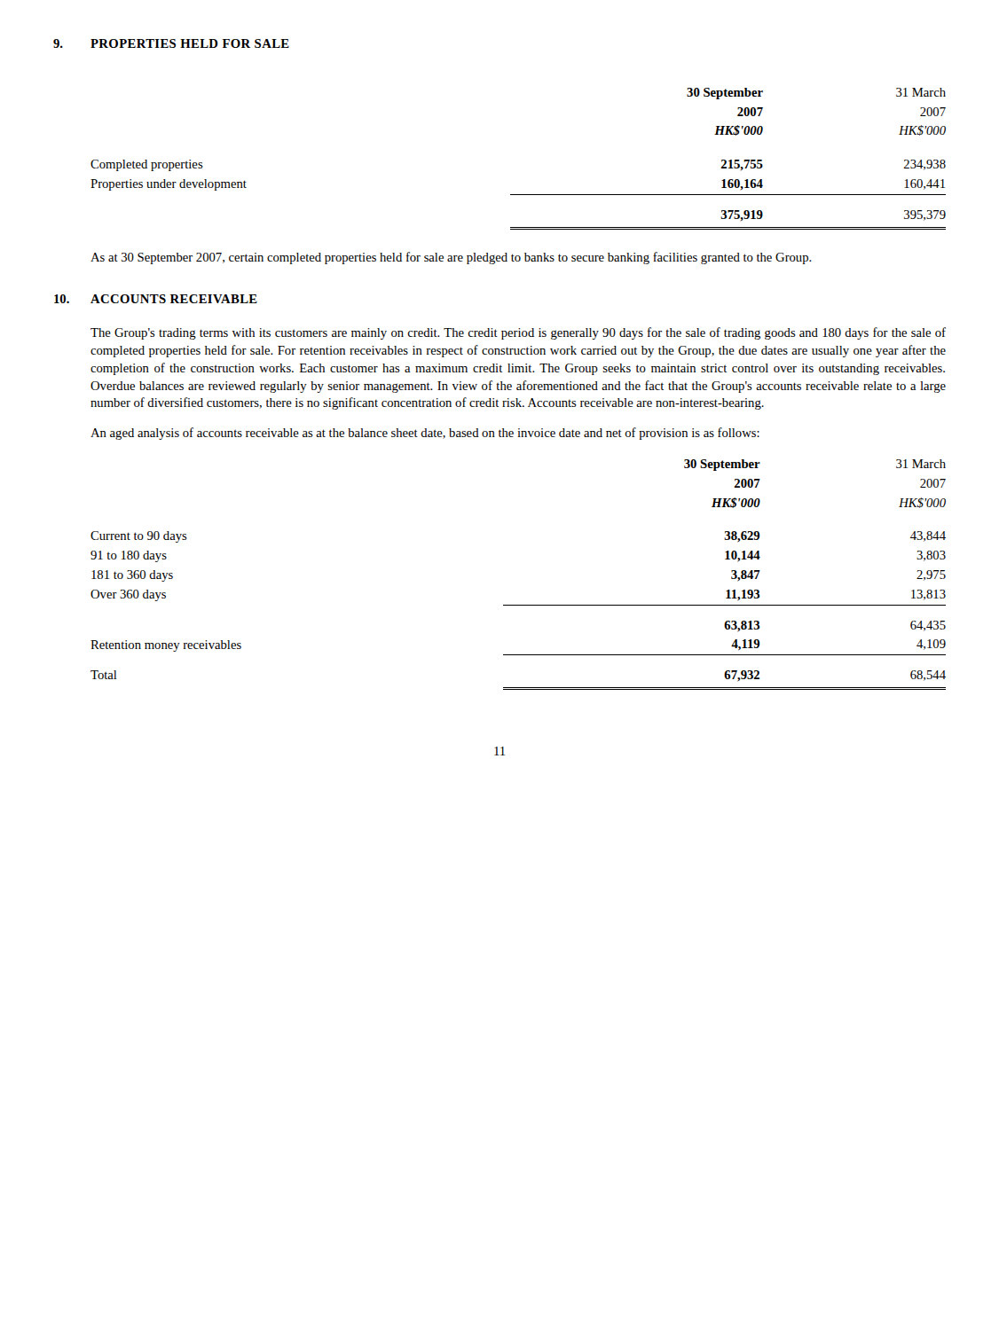9.
PROPERTIES HELD FOR SALE
| | 30 September | 31 March |
| | 2007 | 2007 |
| | HK$'000 | HK$'000 |
| Completed properties | 215,755 | 234,938 |
| Properties under development | 160,164 | 160,441 |
| | 375,919 | 395,379 |
As at 30 September 2007, certain completed properties held for sale are pledged to banks to secure banking facilities granted to the Group.
10.
ACCOUNTS RECEIVABLE
The Group's trading terms with its customers are mainly on credit. The credit period is generally 90 days for the sale of trading goods and 180 days for the sale of completed properties held for sale. For retention receivables in respect of construction work carried out by the Group, the due dates are usually one year after the completion of the construction works. Each customer has a maximum credit limit. The Group seeks to maintain strict control over its outstanding receivables. Overdue balances are reviewed regularly by senior management. In view of the aforementioned and the fact that the Group's accounts receivable relate to a large number of diversified customers, there is no significant concentration of credit risk. Accounts receivable are non-interest-bearing.
An aged analysis of accounts receivable as at the balance sheet date, based on the invoice date and net of provision is as follows:
| | 30 September | 31 March |
| | 2007 | 2007 |
| | HK$'000 | HK$'000 |
| Current to 90 days | 38,629 | 43,844 |
| 91 to 180 days | 10,144 | 3,803 |
| 181 to 360 days | 3,847 | 2,975 |
| Over 360 days | 11,193 | 13,813 |
| | 63,813 | 64,435 |
| Retention money receivables | 4,119 | 4,109 |
| Total | 67,932 | 68,544 |
11